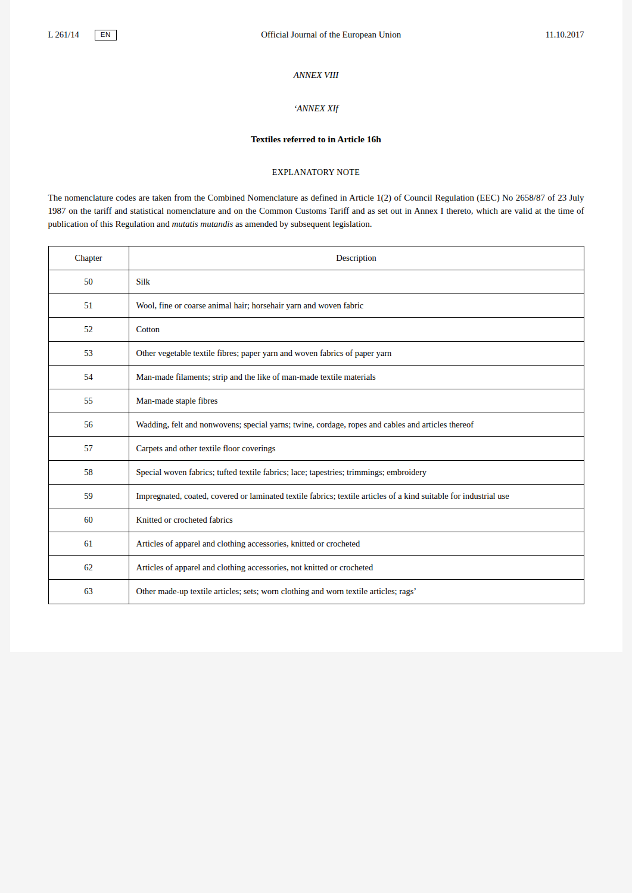L 261/14 EN
Official Journal of the European Union
11.10.2017
ANNEX VIII
‘ANNEX XIf
Textiles referred to in Article 16h
EXPLANATORY NOTE
The nomenclature codes are taken from the Combined Nomenclature as defined in Article 1(2) of Council Regulation (EEC) No 2658/87 of 23 July 1987 on the tariff and statistical nomenclature and on the Common Customs Tariff and as set out in Annex I thereto, which are valid at the time of publication of this Regulation and mutatis mutandis as amended by subsequent legislation.
| Chapter | Description |
| --- | --- |
| 50 | Silk |
| 51 | Wool, fine or coarse animal hair; horsehair yarn and woven fabric |
| 52 | Cotton |
| 53 | Other vegetable textile fibres; paper yarn and woven fabrics of paper yarn |
| 54 | Man-made filaments; strip and the like of man-made textile materials |
| 55 | Man-made staple fibres |
| 56 | Wadding, felt and nonwovens; special yarns; twine, cordage, ropes and cables and articles thereof |
| 57 | Carpets and other textile floor coverings |
| 58 | Special woven fabrics; tufted textile fabrics; lace; tapestries; trimmings; embroidery |
| 59 | Impregnated, coated, covered or laminated textile fabrics; textile articles of a kind suitable for industrial use |
| 60 | Knitted or crocheted fabrics |
| 61 | Articles of apparel and clothing accessories, knitted or crocheted |
| 62 | Articles of apparel and clothing accessories, not knitted or crocheted |
| 63 | Other made-up textile articles; sets; worn clothing and worn textile articles; rags’ |